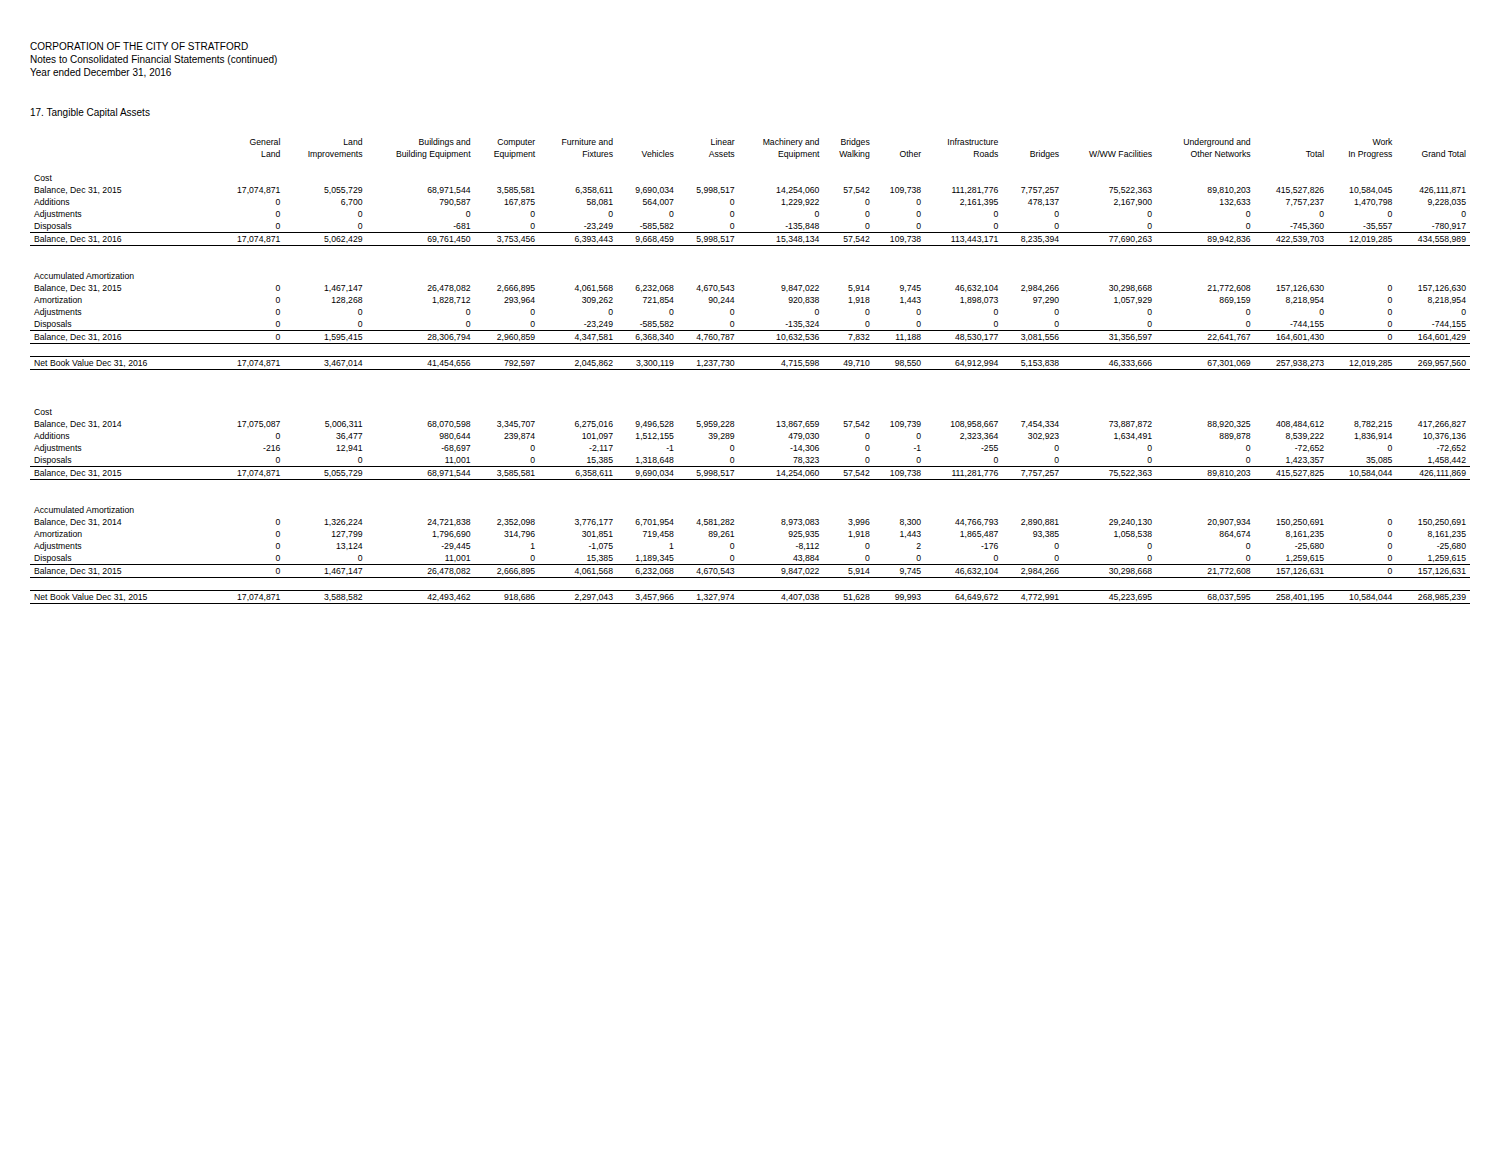CORPORATION OF THE CITY OF STRATFORD
Notes to Consolidated Financial Statements (continued)
Year ended December 31, 2016
17. Tangible Capital Assets
| | General | Land | Buildings and | Computer | Furniture and | | Linear | Machinery and | Bridges | | Infrastructure | | | Underground and | | Work | |
| --- | --- | --- | --- | --- | --- | --- | --- | --- | --- | --- | --- | --- | --- | --- | --- | --- | --- |
| | Land | Improvements | Building Equipment | Equipment | Fixtures | Vehicles | Assets | Equipment | Walking | Other | Roads | Bridges | W/WW Facilities | Other Networks | Total | In Progress | Grand Total |
| Cost | |
| Balance, Dec 31, 2015 | 17,074,871 | 5,055,729 | 68,971,544 | 3,585,581 | 6,358,611 | 9,690,034 | 5,998,517 | 14,254,060 | 57,542 | 109,738 | 111,281,776 | 7,757,257 | 75,522,363 | 89,810,203 | 415,527,826 | 10,584,045 | 426,111,871 |
| Additions | 0 | 6,700 | 790,587 | 167,875 | 58,081 | 564,007 | 0 | 1,229,922 | 0 | 0 | 2,161,395 | 478,137 | 2,167,900 | 132,633 | 7,757,237 | 1,470,798 | 9,228,035 |
| Adjustments | 0 | 0 | 0 | 0 | 0 | 0 | 0 | 0 | 0 | 0 | 0 | 0 | 0 | 0 | 0 | 0 | 0 |
| Disposals | 0 | 0 | -681 | 0 | -23,249 | -585,582 | 0 | -135,848 | 0 | 0 | 0 | 0 | 0 | 0 | -745,360 | -35,557 | -780,917 |
| Balance, Dec 31, 2016 | 17,074,871 | 5,062,429 | 69,761,450 | 3,753,456 | 6,393,443 | 9,668,459 | 5,998,517 | 15,348,134 | 57,542 | 109,738 | 113,443,171 | 8,235,394 | 77,690,263 | 89,942,836 | 422,539,703 | 12,019,285 | 434,558,989 |
| Accumulated Amortization | |
| Balance, Dec 31, 2015 | 0 | 1,467,147 | 26,478,082 | 2,666,895 | 4,061,568 | 6,232,068 | 4,670,543 | 9,847,022 | 5,914 | 9,745 | 46,632,104 | 2,984,266 | 30,298,668 | 21,772,608 | 157,126,630 | 0 | 157,126,630 |
| Amortization | 0 | 128,268 | 1,828,712 | 293,964 | 309,262 | 721,854 | 90,244 | 920,838 | 1,918 | 1,443 | 1,898,073 | 97,290 | 1,057,929 | 869,159 | 8,218,954 | 0 | 8,218,954 |
| Adjustments | 0 | 0 | 0 | 0 | 0 | 0 | 0 | 0 | 0 | 0 | 0 | 0 | 0 | 0 | 0 | 0 | 0 |
| Disposals | 0 | 0 | 0 | 0 | -23,249 | -585,582 | 0 | -135,324 | 0 | 0 | 0 | 0 | 0 | 0 | -744,155 | 0 | -744,155 |
| Balance, Dec 31, 2016 | 0 | 1,595,415 | 28,306,794 | 2,960,859 | 4,347,581 | 6,368,340 | 4,760,787 | 10,632,536 | 7,832 | 11,188 | 48,530,177 | 3,081,556 | 31,356,597 | 22,641,767 | 164,601,430 | 0 | 164,601,429 |
| Net Book Value Dec 31, 2016 | 17,074,871 | 3,467,014 | 41,454,656 | 792,597 | 2,045,862 | 3,300,119 | 1,237,730 | 4,715,598 | 49,710 | 98,550 | 64,912,994 | 5,153,838 | 46,333,666 | 67,301,069 | 257,938,273 | 12,019,285 | 269,957,560 |
| Cost | |
| Balance, Dec 31, 2014 | 17,075,087 | 5,006,311 | 68,070,598 | 3,345,707 | 6,275,016 | 9,496,528 | 5,959,228 | 13,867,659 | 57,542 | 109,739 | 108,958,667 | 7,454,334 | 73,887,872 | 88,920,325 | 408,484,612 | 8,782,215 | 417,266,827 |
| Additions | 0 | 36,477 | 980,644 | 239,874 | 101,097 | 1,512,155 | 39,289 | 479,030 | 0 | 0 | 2,323,364 | 302,923 | 1,634,491 | 889,878 | 8,539,222 | 1,836,914 | 10,376,136 |
| Adjustments | -216 | 12,941 | -68,697 | 0 | -2,117 | -1 | 0 | -14,306 | 0 | -1 | -255 | 0 | 0 | 0 | -72,652 | 0 | -72,652 |
| Disposals | 0 | 0 | 11,001 | 0 | 15,385 | 1,318,648 | 0 | 78,323 | 0 | 0 | 0 | 0 | 0 | 0 | 1,423,357 | 35,085 | 1,458,442 |
| Balance, Dec 31, 2015 | 17,074,871 | 5,055,729 | 68,971,544 | 3,585,581 | 6,358,611 | 9,690,034 | 5,998,517 | 14,254,060 | 57,542 | 109,738 | 111,281,776 | 7,757,257 | 75,522,363 | 89,810,203 | 415,527,825 | 10,584,044 | 426,111,869 |
| Accumulated Amortization | |
| Balance, Dec 31, 2014 | 0 | 1,326,224 | 24,721,838 | 2,352,098 | 3,776,177 | 6,701,954 | 4,581,282 | 8,973,083 | 3,996 | 8,300 | 44,766,793 | 2,890,881 | 29,240,130 | 20,907,934 | 150,250,691 | 0 | 150,250,691 |
| Amortization | 0 | 127,799 | 1,796,690 | 314,796 | 301,851 | 719,458 | 89,261 | 925,935 | 1,918 | 1,443 | 1,865,487 | 93,385 | 1,058,538 | 864,674 | 8,161,235 | 0 | 8,161,235 |
| Adjustments | 0 | 13,124 | -29,445 | 1 | -1,075 | 1 | 0 | -8,112 | 0 | 2 | -176 | 0 | 0 | 0 | -25,680 | 0 | -25,680 |
| Disposals | 0 | 0 | 11,001 | 0 | 15,385 | 1,189,345 | 0 | 43,884 | 0 | 0 | 0 | 0 | 0 | 0 | 1,259,615 | 0 | 1,259,615 |
| Balance, Dec 31, 2015 | 0 | 1,467,147 | 26,478,082 | 2,666,895 | 4,061,568 | 6,232,068 | 4,670,543 | 9,847,022 | 5,914 | 9,745 | 46,632,104 | 2,984,266 | 30,298,668 | 21,772,608 | 157,126,631 | 0 | 157,126,631 |
| Net Book Value Dec 31, 2015 | 17,074,871 | 3,588,582 | 42,493,462 | 918,686 | 2,297,043 | 3,457,966 | 1,327,974 | 4,407,038 | 51,628 | 99,993 | 64,649,672 | 4,772,991 | 45,223,695 | 68,037,595 | 258,401,195 | 10,584,044 | 268,985,239 |